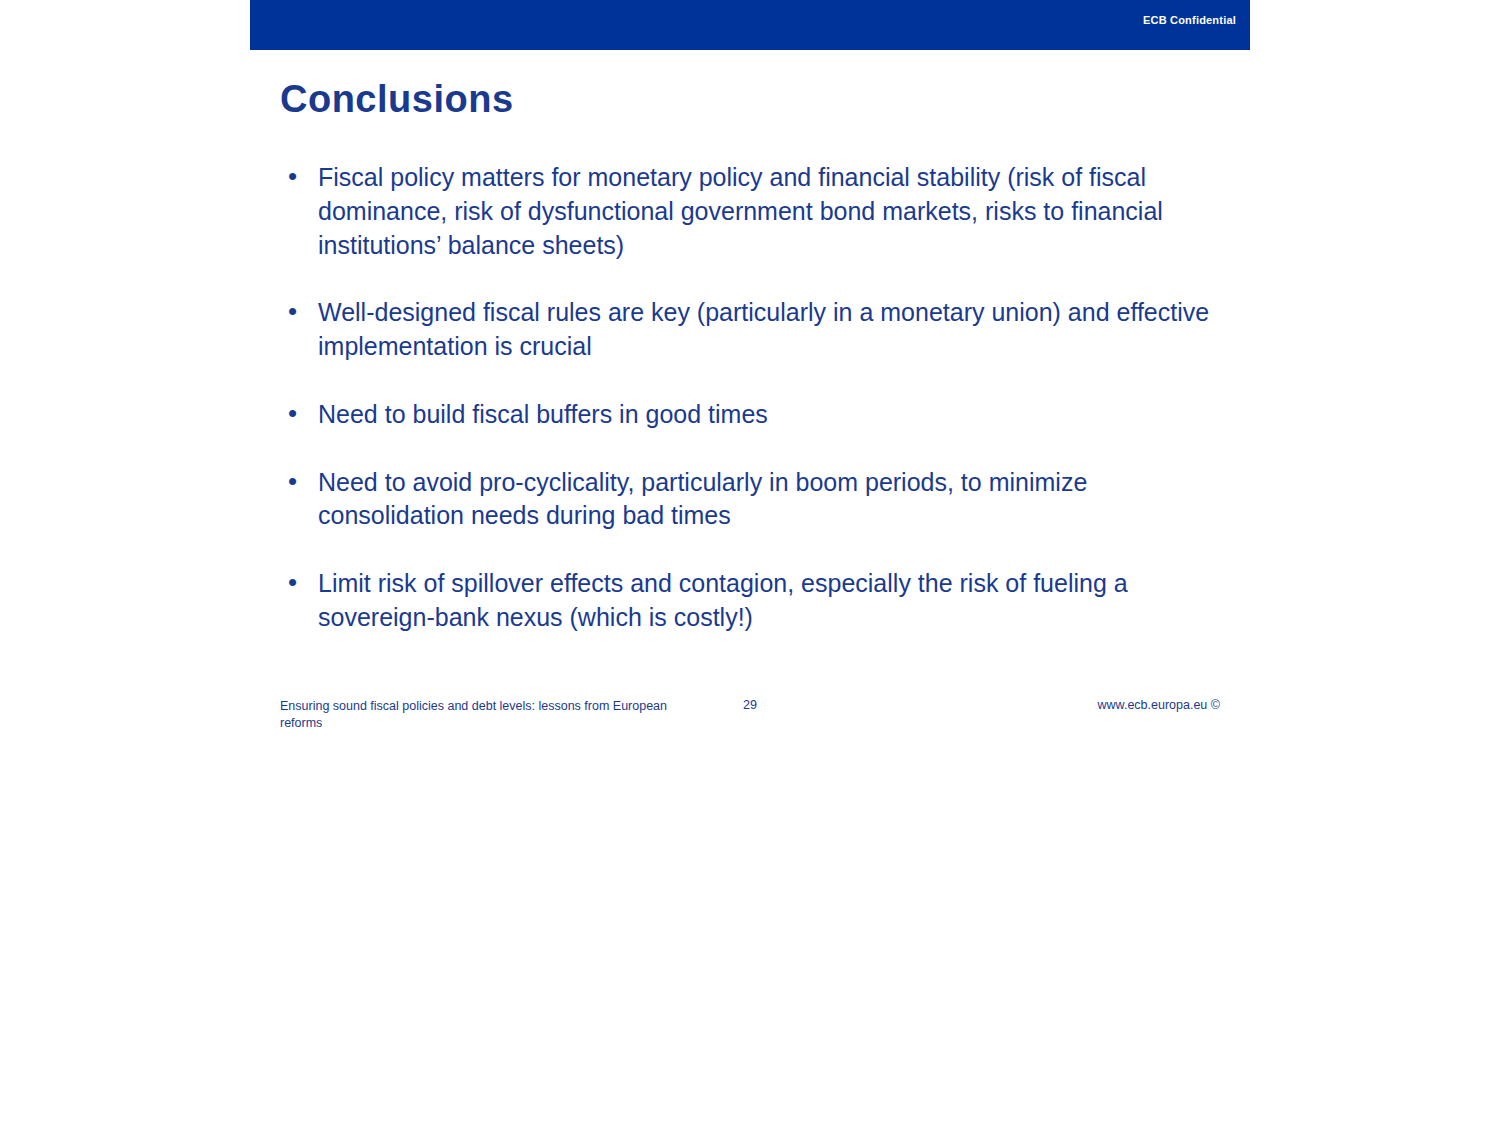ECB Confidential
Conclusions
Fiscal policy matters for monetary policy and financial stability (risk of fiscal dominance, risk of dysfunctional government bond markets, risks to financial institutions’ balance sheets)
Well-designed fiscal rules are key (particularly in a monetary union) and effective implementation is crucial
Need to build fiscal buffers in good times
Need to avoid pro-cyclicality, particularly in boom periods, to minimize consolidation needs during bad times
Limit risk of spillover effects and contagion, especially the risk of fueling a sovereign-bank nexus (which is costly!)
Ensuring sound fiscal policies and debt levels: lessons from European reforms
29
www.ecb.europa.eu ©